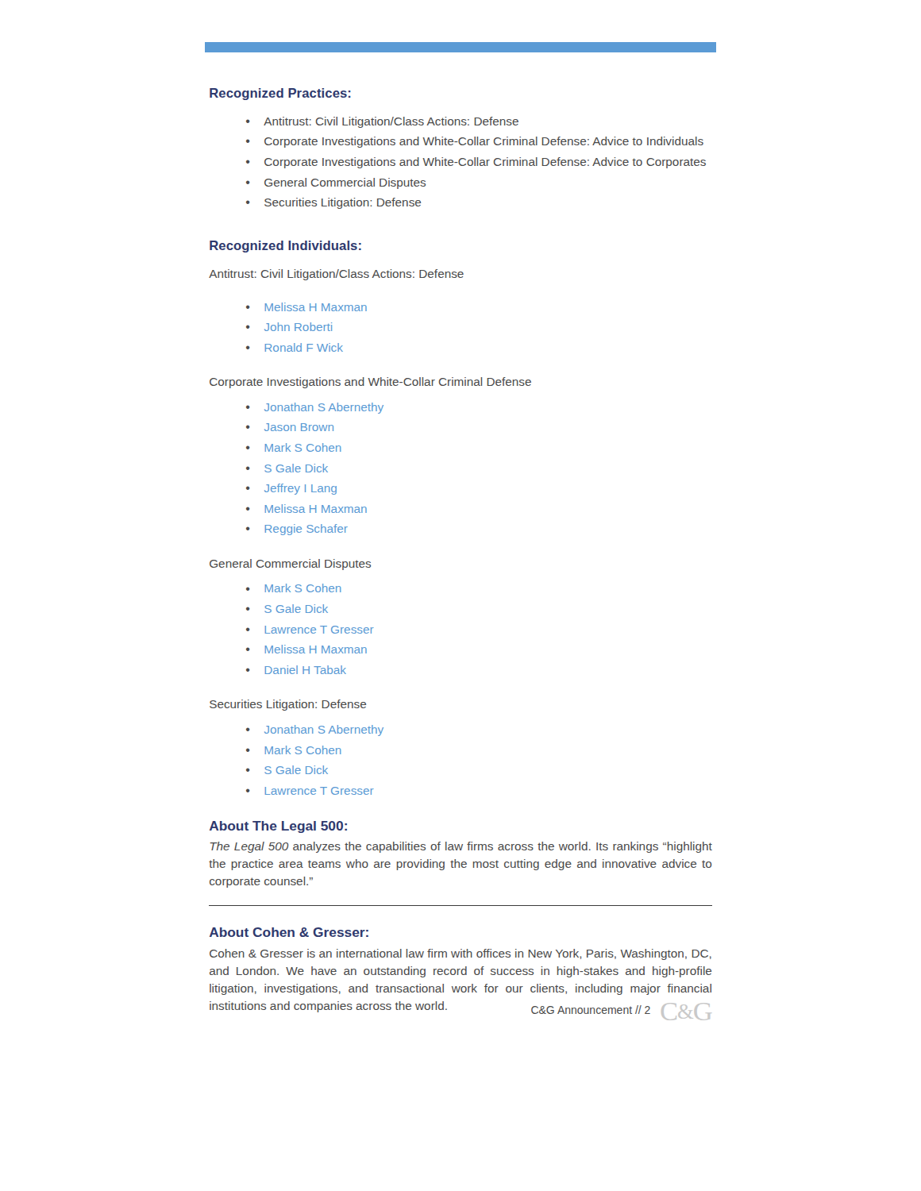Recognized Practices:
Antitrust: Civil Litigation/Class Actions: Defense
Corporate Investigations and White-Collar Criminal Defense: Advice to Individuals
Corporate Investigations and White-Collar Criminal Defense: Advice to Corporates
General Commercial Disputes
Securities Litigation: Defense
Recognized Individuals:
Antitrust: Civil Litigation/Class Actions: Defense
Melissa H Maxman
John Roberti
Ronald F Wick
Corporate Investigations and White-Collar Criminal Defense
Jonathan S Abernethy
Jason Brown
Mark S Cohen
S Gale Dick
Jeffrey I Lang
Melissa H Maxman
Reggie Schafer
General Commercial Disputes
Mark S Cohen
S Gale Dick
Lawrence T Gresser
Melissa H Maxman
Daniel H Tabak
Securities Litigation: Defense
Jonathan S Abernethy
Mark S Cohen
S Gale Dick
Lawrence T Gresser
About The Legal 500:
The Legal 500 analyzes the capabilities of law firms across the world. Its rankings “highlight the practice area teams who are providing the most cutting edge and innovative advice to corporate counsel.”
About Cohen & Gresser:
Cohen & Gresser is an international law firm with offices in New York, Paris, Washington, DC, and London. We have an outstanding record of success in high-stakes and high-profile litigation, investigations, and transactional work for our clients, including major financial institutions and companies across the world.
C&G Announcement // 2 C&G